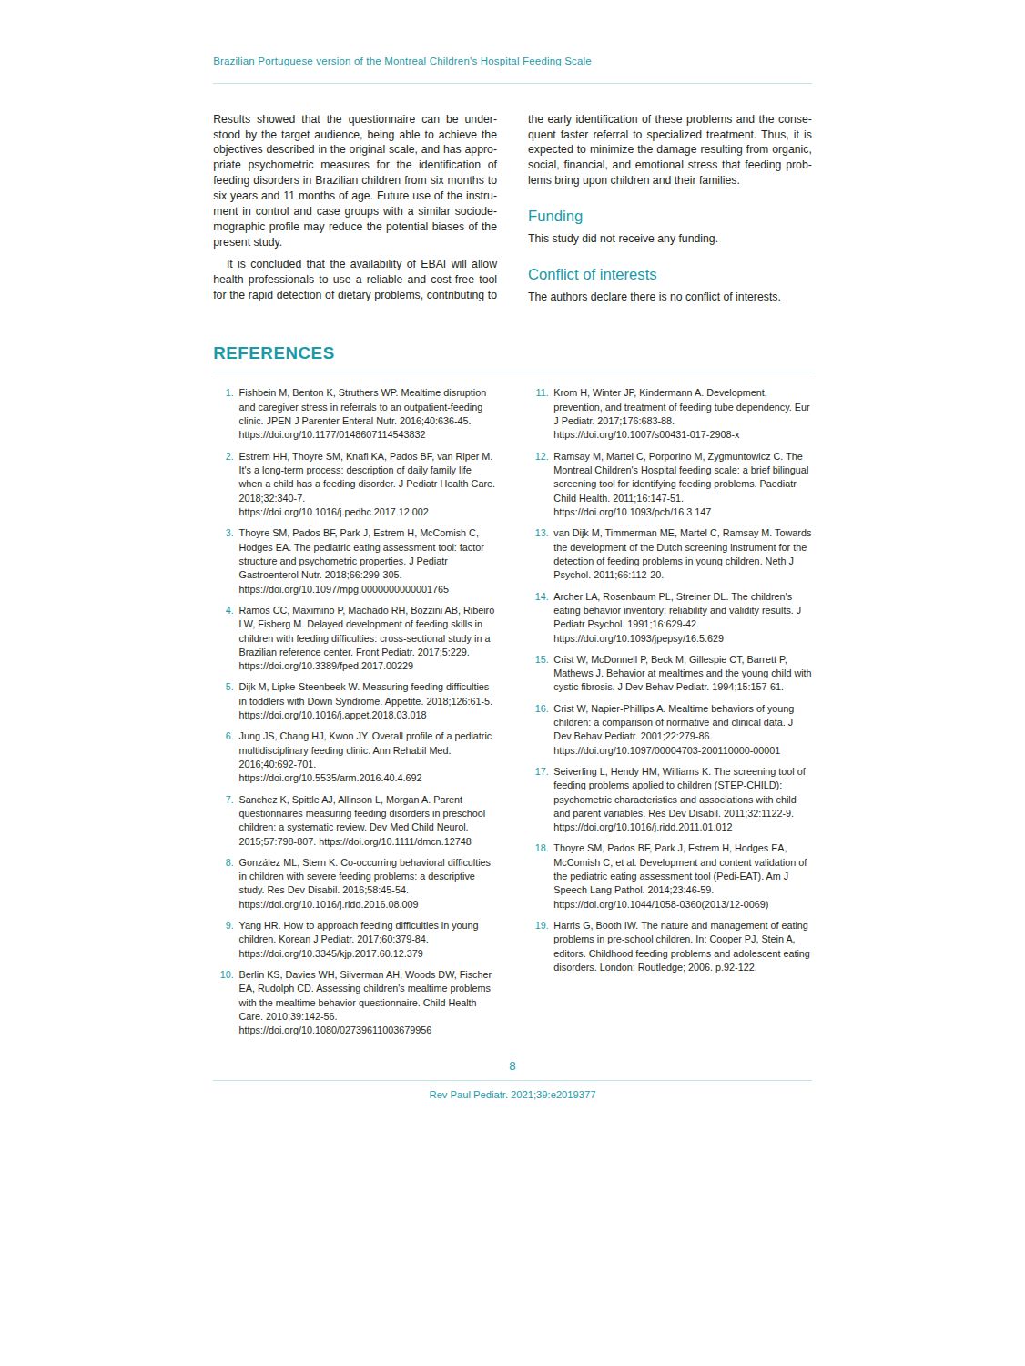Brazilian Portuguese version of the Montreal Children's Hospital Feeding Scale
Results showed that the questionnaire can be understood by the target audience, being able to achieve the objectives described in the original scale, and has appropriate psychometric measures for the identification of feeding disorders in Brazilian children from six months to six years and 11 months of age. Future use of the instrument in control and case groups with a similar sociodemographic profile may reduce the potential biases of the present study.
It is concluded that the availability of EBAI will allow health professionals to use a reliable and cost-free tool for the rapid detection of dietary problems, contributing to the early identification of these problems and the consequent faster referral to specialized treatment. Thus, it is expected to minimize the damage resulting from organic, social, financial, and emotional stress that feeding problems bring upon children and their families.
Funding
This study did not receive any funding.
Conflict of interests
The authors declare there is no conflict of interests.
REFERENCES
Fishbein M, Benton K, Struthers WP. Mealtime disruption and caregiver stress in referrals to an outpatient-feeding clinic. JPEN J Parenter Enteral Nutr. 2016;40:636-45. https://doi.org/10.1177/0148607114543832
Estrem HH, Thoyre SM, Knafl KA, Pados BF, van Riper M. It's a long-term process: description of daily family life when a child has a feeding disorder. J Pediatr Health Care. 2018;32:340-7. https://doi.org/10.1016/j.pedhc.2017.12.002
Thoyre SM, Pados BF, Park J, Estrem H, McComish C, Hodges EA. The pediatric eating assessment tool: factor structure and psychometric properties. J Pediatr Gastroenterol Nutr. 2018;66:299-305. https://doi.org/10.1097/mpg.0000000000001765
Ramos CC, Maximino P, Machado RH, Bozzini AB, Ribeiro LW, Fisberg M. Delayed development of feeding skills in children with feeding difficulties: cross-sectional study in a Brazilian reference center. Front Pediatr. 2017;5:229. https://doi.org/10.3389/fped.2017.00229
Dijk M, Lipke-Steenbeek W. Measuring feeding difficulties in toddlers with Down Syndrome. Appetite. 2018;126:61-5. https://doi.org/10.1016/j.appet.2018.03.018
Jung JS, Chang HJ, Kwon JY. Overall profile of a pediatric multidisciplinary feeding clinic. Ann Rehabil Med. 2016;40:692-701. https://doi.org/10.5535/arm.2016.40.4.692
Sanchez K, Spittle AJ, Allinson L, Morgan A. Parent questionnaires measuring feeding disorders in preschool children: a systematic review. Dev Med Child Neurol. 2015;57:798-807. https://doi.org/10.1111/dmcn.12748
González ML, Stern K. Co-occurring behavioral difficulties in children with severe feeding problems: a descriptive study. Res Dev Disabil. 2016;58:45-54. https://doi.org/10.1016/j.ridd.2016.08.009
Yang HR. How to approach feeding difficulties in young children. Korean J Pediatr. 2017;60:379-84. https://doi.org/10.3345/kjp.2017.60.12.379
Berlin KS, Davies WH, Silverman AH, Woods DW, Fischer EA, Rudolph CD. Assessing children's mealtime problems with the mealtime behavior questionnaire. Child Health Care. 2010;39:142-56. https://doi.org/10.1080/02739611003679956
Krom H, Winter JP, Kindermann A. Development, prevention, and treatment of feeding tube dependency. Eur J Pediatr. 2017;176:683-88. https://doi.org/10.1007/s00431-017-2908-x
Ramsay M, Martel C, Porporino M, Zygmuntowicz C. The Montreal Children's Hospital feeding scale: a brief bilingual screening tool for identifying feeding problems. Paediatr Child Health. 2011;16:147-51. https://doi.org/10.1093/pch/16.3.147
van Dijk M, Timmerman ME, Martel C, Ramsay M. Towards the development of the Dutch screening instrument for the detection of feeding problems in young children. Neth J Psychol. 2011;66:112-20.
Archer LA, Rosenbaum PL, Streiner DL. The children's eating behavior inventory: reliability and validity results. J Pediatr Psychol. 1991;16:629-42. https://doi.org/10.1093/jpepsy/16.5.629
Crist W, McDonnell P, Beck M, Gillespie CT, Barrett P, Mathews J. Behavior at mealtimes and the young child with cystic fibrosis. J Dev Behav Pediatr. 1994;15:157-61.
Crist W, Napier-Phillips A. Mealtime behaviors of young children: a comparison of normative and clinical data. J Dev Behav Pediatr. 2001;22:279-86. https://doi.org/10.1097/00004703-200110000-00001
Seiverling L, Hendy HM, Williams K. The screening tool of feeding problems applied to children (STEP-CHILD): psychometric characteristics and associations with child and parent variables. Res Dev Disabil. 2011;32:1122-9. https://doi.org/10.1016/j.ridd.2011.01.012
Thoyre SM, Pados BF, Park J, Estrem H, Hodges EA, McComish C, et al. Development and content validation of the pediatric eating assessment tool (Pedi-EAT). Am J Speech Lang Pathol. 2014;23:46-59. https://doi.org/10.1044/1058-0360(2013/12-0069)
Harris G, Booth IW. The nature and management of eating problems in pre-school children. In: Cooper PJ, Stein A, editors. Childhood feeding problems and adolescent eating disorders. London: Routledge; 2006. p.92-122.
8
Rev Paul Pediatr. 2021;39:e2019377